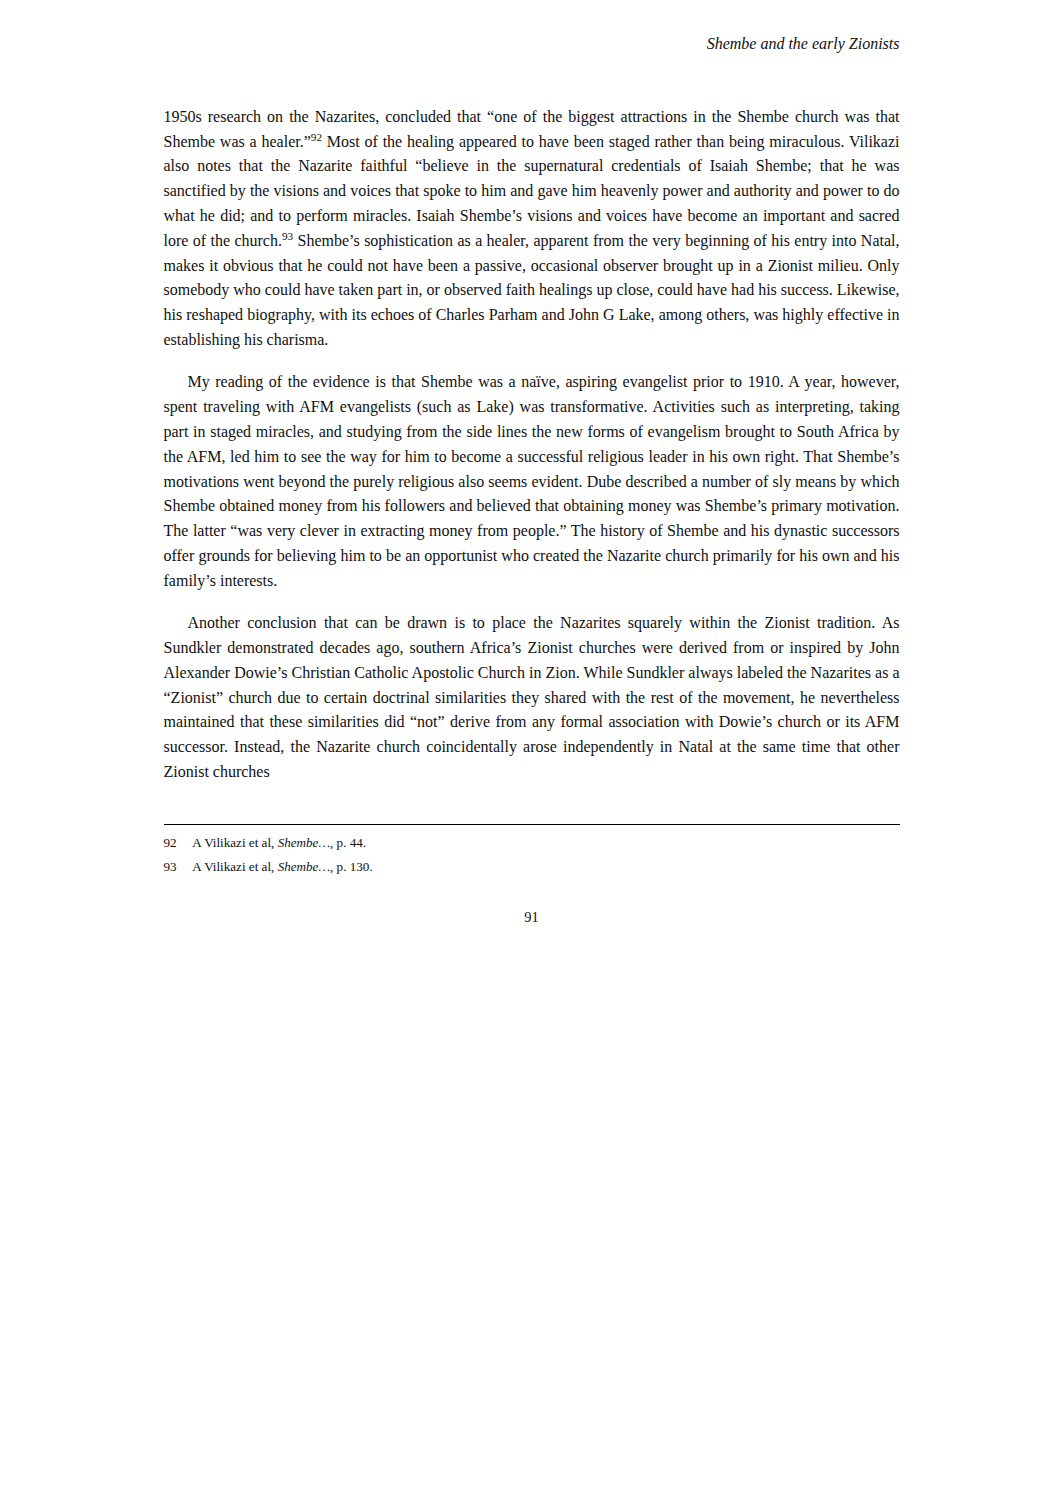Shembe and the early Zionists
1950s research on the Nazarites, concluded that “one of the biggest attractions in the Shembe church was that Shembe was a healer.”92 Most of the healing appeared to have been staged rather than being miraculous. Vilikazi also notes that the Nazarite faithful “believe in the supernatural credentials of Isaiah Shembe; that he was sanctified by the visions and voices that spoke to him and gave him heavenly power and authority and power to do what he did; and to perform miracles. Isaiah Shembe’s visions and voices have become an important and sacred lore of the church.93 Shembe’s sophistication as a healer, apparent from the very beginning of his entry into Natal, makes it obvious that he could not have been a passive, occasional observer brought up in a Zionist milieu. Only somebody who could have taken part in, or observed faith healings up close, could have had his success. Likewise, his reshaped biography, with its echoes of Charles Parham and John G Lake, among others, was highly effective in establishing his charisma.
My reading of the evidence is that Shembe was a naïve, aspiring evangelist prior to 1910. A year, however, spent traveling with AFM evangelists (such as Lake) was transformative. Activities such as interpreting, taking part in staged miracles, and studying from the side lines the new forms of evangelism brought to South Africa by the AFM, led him to see the way for him to become a successful religious leader in his own right. That Shembe’s motivations went beyond the purely religious also seems evident. Dube described a number of sly means by which Shembe obtained money from his followers and believed that obtaining money was Shembe’s primary motivation. The latter “was very clever in extracting money from people.” The history of Shembe and his dynastic successors offer grounds for believing him to be an opportunist who created the Nazarite church primarily for his own and his family’s interests.
Another conclusion that can be drawn is to place the Nazarites squarely within the Zionist tradition. As Sundkler demonstrated decades ago, southern Africa’s Zionist churches were derived from or inspired by John Alexander Dowie’s Christian Catholic Apostolic Church in Zion. While Sundkler always labeled the Nazarites as a “Zionist” church due to certain doctrinal similarities they shared with the rest of the movement, he nevertheless maintained that these similarities did “not” derive from any formal association with Dowie’s church or its AFM successor. Instead, the Nazarite church coincidentally arose independently in Natal at the same time that other Zionist churches
92 A Vilikazi et al, Shembe…, p. 44.
93 A Vilikazi et al, Shembe…, p. 130.
91